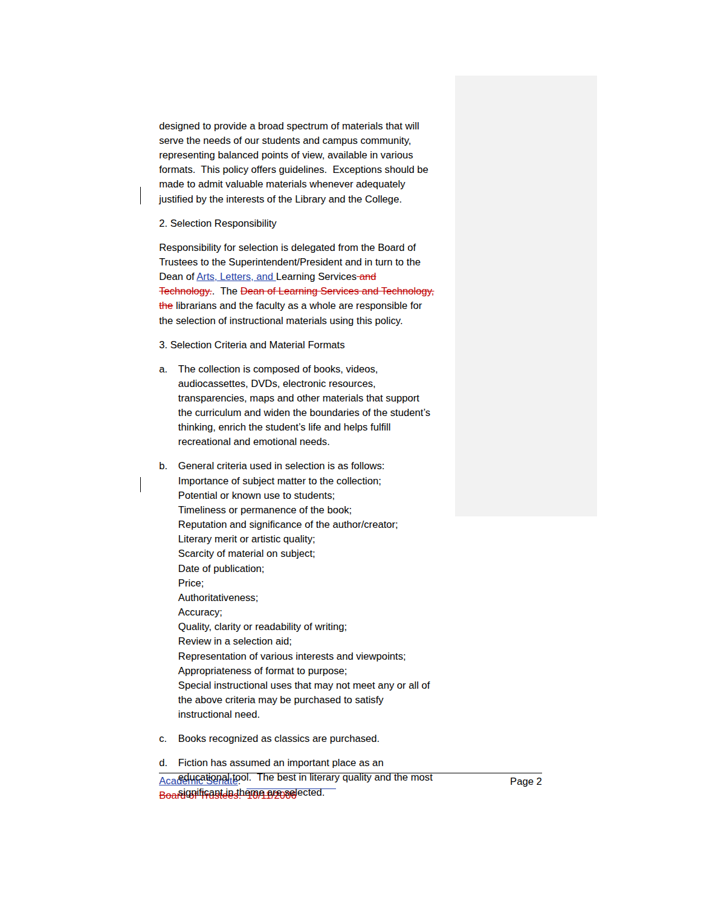designed to provide a broad spectrum of materials that will serve the needs of our students and campus community, representing balanced points of view, available in various formats. This policy offers guidelines. Exceptions should be made to admit valuable materials whenever adequately justified by the interests of the Library and the College.
2. Selection Responsibility
Responsibility for selection is delegated from the Board of Trustees to the Superintendent/President and in turn to the Dean of Arts, Letters, and Learning Services and Technology.. The Dean of Learning Services and Technology, the librarians and the faculty as a whole are responsible for the selection of instructional materials using this policy.
3. Selection Criteria and Material Formats
a. The collection is composed of books, videos, audiocassettes, DVDs, electronic resources, transparencies, maps and other materials that support the curriculum and widen the boundaries of the student’s thinking, enrich the student’s life and helps fulfill recreational and emotional needs.
b. General criteria used in selection is as follows:
Importance of subject matter to the collection;
Potential or known use to students;
Timeliness or permanence of the book;
Reputation and significance of the author/creator;
Literary merit or artistic quality;
Scarcity of material on subject;
Date of publication;
Price;
Authoritativeness;
Accuracy;
Quality, clarity or readability of writing;
Review in a selection aid;
Representation of various interests and viewpoints;
Appropriateness of format to purpose;
Special instructional uses that may not meet any or all of the above criteria may be purchased to satisfy instructional need.
c. Books recognized as classics are purchased.
d. Fiction has assumed an important place as an educational tool. The best in literary quality and the most significant in theme are selected.
Academic Senate:
Board of Trustees: 10/11/2006
Page 2